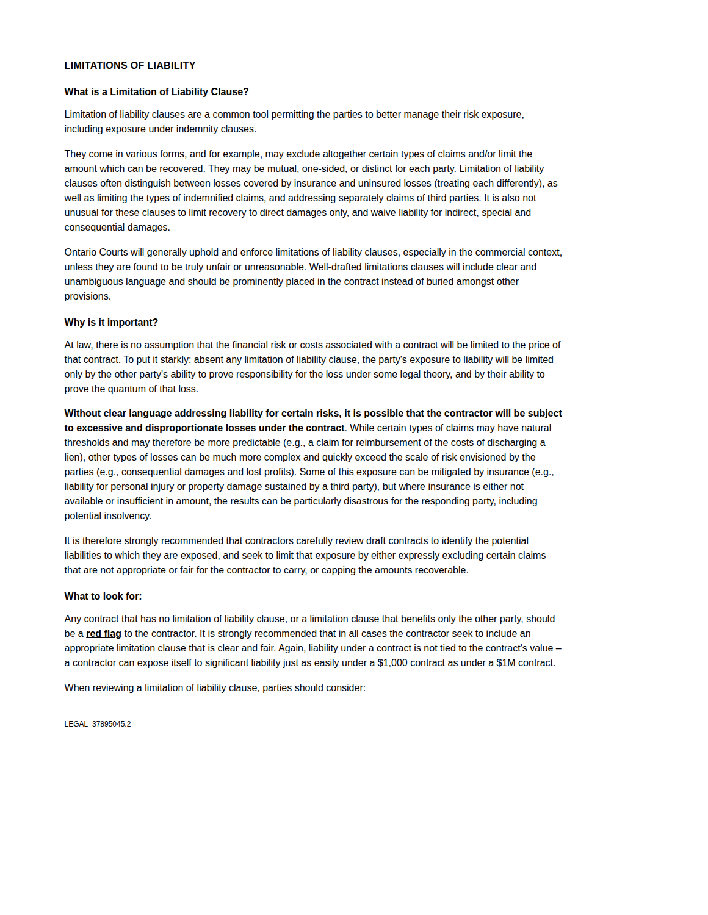LIMITATIONS OF LIABILITY
What is a Limitation of Liability Clause?
Limitation of liability clauses are a common tool permitting the parties to better manage their risk exposure, including exposure under indemnity clauses.
They come in various forms, and for example, may exclude altogether certain types of claims and/or limit the amount which can be recovered. They may be mutual, one-sided, or distinct for each party. Limitation of liability clauses often distinguish between losses covered by insurance and uninsured losses (treating each differently), as well as limiting the types of indemnified claims, and addressing separately claims of third parties. It is also not unusual for these clauses to limit recovery to direct damages only, and waive liability for indirect, special and consequential damages.
Ontario Courts will generally uphold and enforce limitations of liability clauses, especially in the commercial context, unless they are found to be truly unfair or unreasonable. Well-drafted limitations clauses will include clear and unambiguous language and should be prominently placed in the contract instead of buried amongst other provisions.
Why is it important?
At law, there is no assumption that the financial risk or costs associated with a contract will be limited to the price of that contract. To put it starkly: absent any limitation of liability clause, the party's exposure to liability will be limited only by the other party's ability to prove responsibility for the loss under some legal theory, and by their ability to prove the quantum of that loss.
Without clear language addressing liability for certain risks, it is possible that the contractor will be subject to excessive and disproportionate losses under the contract. While certain types of claims may have natural thresholds and may therefore be more predictable (e.g., a claim for reimbursement of the costs of discharging a lien), other types of losses can be much more complex and quickly exceed the scale of risk envisioned by the parties (e.g., consequential damages and lost profits). Some of this exposure can be mitigated by insurance (e.g., liability for personal injury or property damage sustained by a third party), but where insurance is either not available or insufficient in amount, the results can be particularly disastrous for the responding party, including potential insolvency.
It is therefore strongly recommended that contractors carefully review draft contracts to identify the potential liabilities to which they are exposed, and seek to limit that exposure by either expressly excluding certain claims that are not appropriate or fair for the contractor to carry, or capping the amounts recoverable.
What to look for:
Any contract that has no limitation of liability clause, or a limitation clause that benefits only the other party, should be a red flag to the contractor. It is strongly recommended that in all cases the contractor seek to include an appropriate limitation clause that is clear and fair. Again, liability under a contract is not tied to the contract's value – a contractor can expose itself to significant liability just as easily under a $1,000 contract as under a $1M contract.
When reviewing a limitation of liability clause, parties should consider:
LEGAL_37895045.2